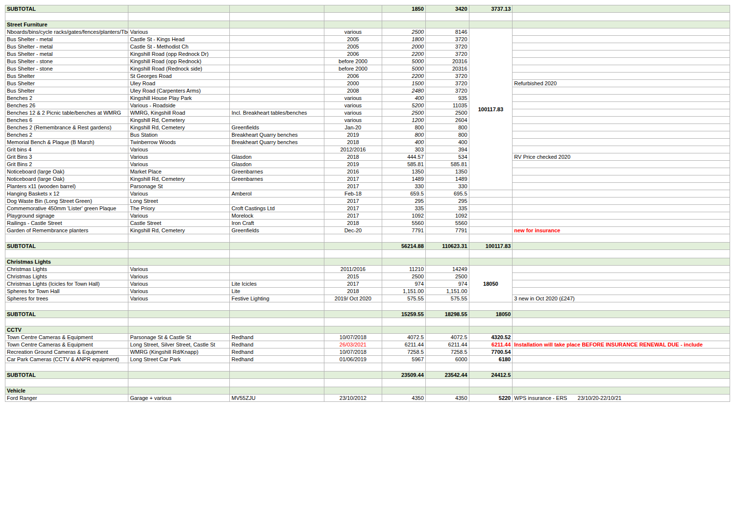| SUBTOTAL | | | | 1850 | 3420 | 3737.13 | |
| Street Furniture | | | | | | | |
| Nboards/bins/cycle racks/gates/fences/planters/Tbox | Various | | various | 2500 | 8146 | 100117.83 | |
| Bus Shelter - metal | Castle St - Kings Head | | 2005 | 1800 | 3720 | |
| Bus Shelter - metal | Castle St - Methodist Ch | | 2005 | 2000 | 3720 | |
| Bus Shelter - metal | Kingshill Road (opp Rednock Dr) | | 2006 | 2200 | 3720 | |
| Bus Shelter - stone | Kingshill Road (opp Rednock) | | before 2000 | 5000 | 20316 | |
| Bus Shelter - stone | Kingshill Road (Rednock side) | | before 2000 | 5000 | 20316 | |
| Bus Shelter | St Georges Road | | 2006 | 2200 | 3720 | |
| Bus Shelter | Uley Road | | 2000 | 1500 | 3720 | Refurbished 2020 |
| Bus Shelter | Uley Road (Carpenters Arms) | | 2008 | 2480 | 3720 | |
| Benches 2 | Kingshill House Play Park | | various | 400 | 935 | |
| Benches 26 | Various - Roadside | | various | 5200 | 11035 | |
| Benches 12 & 2 Picnic table/benches at WMRG | WMRG, Kingshill Road | Incl. Breakheart tables/benches | various | 2500 | 2500 | |
| Benches 6 | Kingshill Rd, Cemetery | | various | 1200 | 2604 | |
| Benches 2 (Remembrance & Rest gardens) | Kingshill Rd, Cemetery | Greenfields | Jan-20 | 800 | 800 | |
| Benches 2 | Bus Station | Breakheart Quarry benches | 2019 | 800 | 800 | |
| Memorial Bench & Plaque (B Marsh) | Twinberrow Woods | Breakheart Quarry benches | 2018 | 400 | 400 | |
| Grit bins 4 | Various | | 2012/2016 | 303 | 394 | |
| Grit Bins 3 | Various | Glasdon | 2018 | 444.57 | 534 | RV Price checked 2020 |
| Grit Bins 2 | Various | Glasdon | 2019 | 585.81 | 585.81 | |
| Noticeboard (large Oak) | Market Place | Greenbarnes | 2016 | 1350 | 1350 | |
| Noticeboard (large Oak) | Kingshill Rd, Cemetery | Greenbarnes | 2017 | 1489 | 1489 | |
| Planters x11 (wooden barrel) | Parsonage St | | 2017 | 330 | 330 | |
| Hanging Baskets x 12 | Various | Amberol | Feb-18 | 659.5 | 695.5 | | |
| Dog Waste Bin (Long Street Green) | Long Street | | 2017 | 295 | 295 | | |
| Commemorative 450mm 'Lister' green Plaque | The Priory | Croft Castings Ltd | 2017 | 335 | 335 | | |
| Playground signage | Various | Morelock | 2017 | 1092 | 1092 | | |
| Railings - Castle Street | Castle Street | Iron Craft | 2018 | 5560 | 5560 | | |
| Garden of Remembrance planters | Kingshill Rd, Cemetery | Greenfields | Dec-20 | 7791 | 7791 | | new for insurance |
| SUBTOTAL | | | | 56214.88 | 110623.31 | 100117.83 | |
| Christmas Lights | | | | | | | |
| Christmas Lights | Various | | 2011/2016 | 11210 | 14249 | 18050 | |
| Christmas Lights | Various | | 2015 | 2500 | 2500 | |
| Christmas Lights (Icicles for Town Hall) | Various | Lite Icicles | 2017 | 974 | 974 | |
| Spheres for Town Hall | Various | Lite | 2018 | 1,151.00 | 1,151.00 | |
| Spheres for trees | Various | Festive Lighting | 2019/ Oct 2020 | 575.55 | 575.55 | 3 new in Oct 2020 (£247) |
| SUBTOTAL | | | | 15259.55 | 18298.55 | 18050 | |
| CCTV | | | | | | | |
| Town Centre Cameras & Equipment | Parsonage St & Castle St | Redhand | 10/07/2018 | 4072.5 | 4072.5 | 4320.52 | |
| Town Centre Cameras & Equipment | Long Street, Silver Street, Castle St | Redhand | 26/03/2021 | 6211.44 | 6211.44 | 6211.44 | Installation will take place BEFORE INSURANCE RENEWAL DUE - include |
| Recreation Ground Cameras & Equipment | WMRG (Kingshill Rd/Knapp) | Redhand | 10/07/2018 | 7258.5 | 7258.5 | 7700.54 | |
| Car Park Cameras (CCTV & ANPR equipment) | Long Street Car Park | Redhand | 01/06/2019 | 5967 | 6000 | 6180 | |
| SUBTOTAL | | | | 23509.44 | 23542.44 | 24412.5 | |
| Vehicle | | | | | | | |
| Ford Ranger | Garage + various | MV55ZJU | 23/10/2012 | 4350 | 4350 | 5220 | WPS insurance - ERS 23/10/20-22/10/21 |